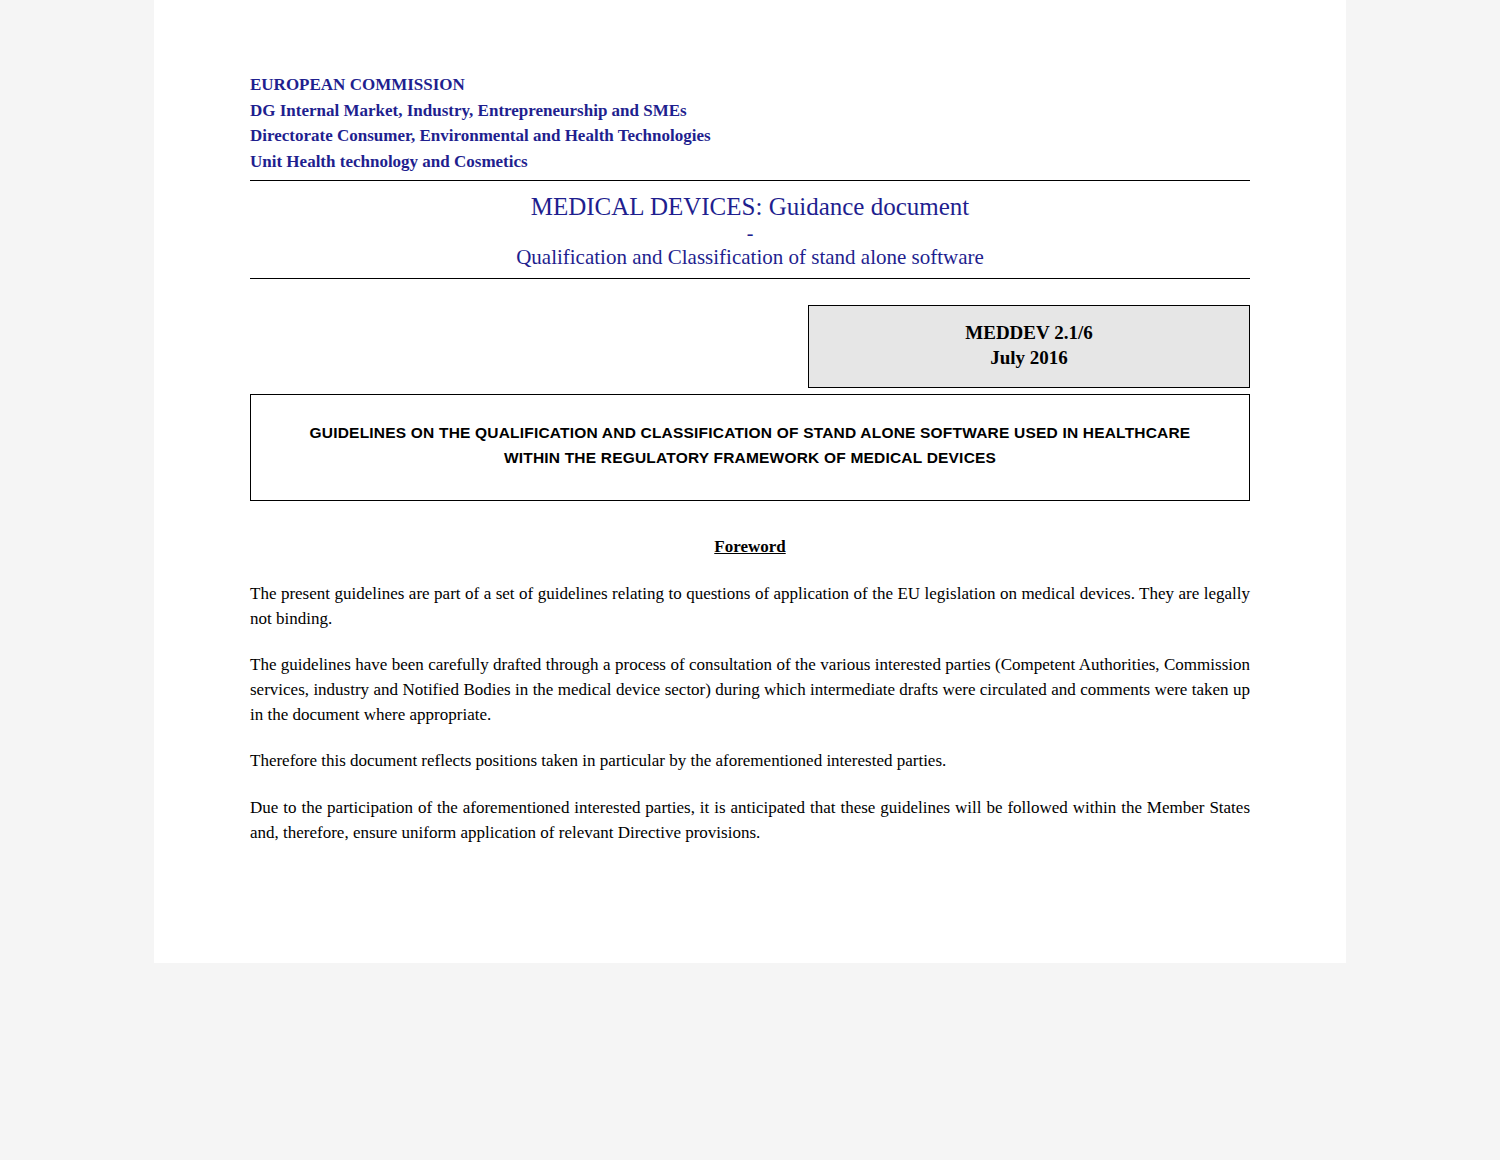EUROPEAN COMMISSION
DG Internal Market, Industry, Entrepreneurship and SMEs
Directorate Consumer, Environmental and Health Technologies
Unit Health technology and Cosmetics
MEDICAL DEVICES: Guidance document
-
Qualification and Classification of stand alone software
MEDDEV 2.1/6
July 2016
GUIDELINES ON THE QUALIFICATION AND CLASSIFICATION OF STAND ALONE SOFTWARE USED IN HEALTHCARE WITHIN THE REGULATORY FRAMEWORK OF MEDICAL DEVICES
Foreword
The present guidelines are part of a set of guidelines relating to questions of application of the EU legislation on medical devices. They are legally not binding.
The guidelines have been carefully drafted through a process of consultation of the various interested parties (Competent Authorities, Commission services, industry and Notified Bodies in the medical device sector) during which intermediate drafts were circulated and comments were taken up in the document where appropriate.
Therefore this document reflects positions taken in particular by the aforementioned interested parties.
Due to the participation of the aforementioned interested parties, it is anticipated that these guidelines will be followed within the Member States and, therefore, ensure uniform application of relevant Directive provisions.